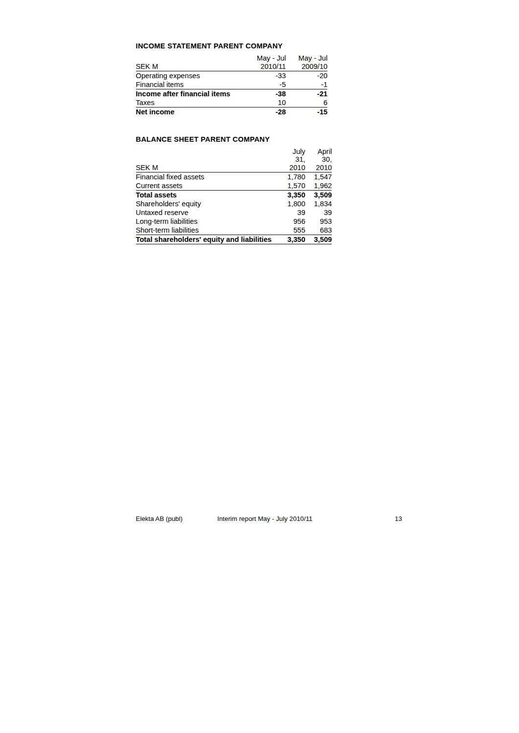INCOME STATEMENT PARENT COMPANY
| | May - Jul | May - Jul |
| SEK M | 2010/11 | 2009/10 |
| Operating expenses | -33 | -20 |
| Financial items | -5 | -1 |
| Income after financial items | -38 | -21 |
| Taxes | 10 | 6 |
| Net income | -28 | -15 |
BALANCE SHEET PARENT COMPANY
| | July 31, | April 30, |
| SEK M | 2010 | 2010 |
| Financial fixed assets | 1,780 | 1,547 |
| Current assets | 1,570 | 1,962 |
| Total assets | 3,350 | 3,509 |
| Shareholders' equity | 1,800 | 1,834 |
| Untaxed reserve | 39 | 39 |
| Long-term liabilities | 956 | 953 |
| Short-term liabilities | 555 | 683 |
| Total shareholders' equity and liabilities | 3,350 | 3,509 |
Elekta AB (publ)
Interim report May - July 2010/11
13